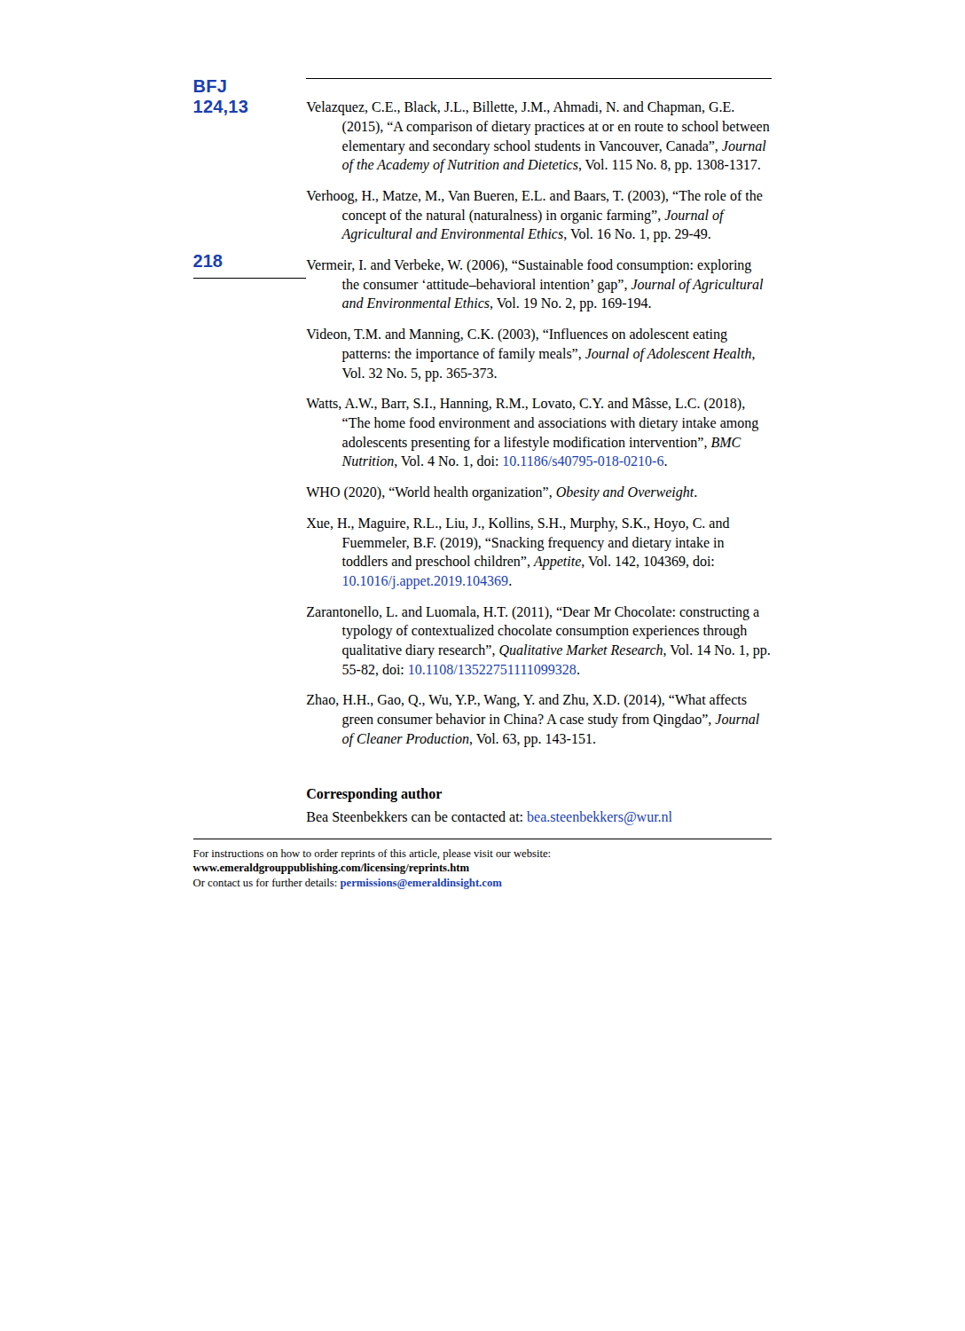BFJ
124,13
218
Velazquez, C.E., Black, J.L., Billette, J.M., Ahmadi, N. and Chapman, G.E. (2015), “A comparison of dietary practices at or en route to school between elementary and secondary school students in Vancouver, Canada”, Journal of the Academy of Nutrition and Dietetics, Vol. 115 No. 8, pp. 1308-1317.
Verhoog, H., Matze, M., Van Bueren, E.L. and Baars, T. (2003), “The role of the concept of the natural (naturalness) in organic farming”, Journal of Agricultural and Environmental Ethics, Vol. 16 No. 1, pp. 29-49.
Vermeir, I. and Verbeke, W. (2006), “Sustainable food consumption: exploring the consumer ‘attitude–behavioral intention’ gap”, Journal of Agricultural and Environmental Ethics, Vol. 19 No. 2, pp. 169-194.
Videon, T.M. and Manning, C.K. (2003), “Influences on adolescent eating patterns: the importance of family meals”, Journal of Adolescent Health, Vol. 32 No. 5, pp. 365-373.
Watts, A.W., Barr, S.I., Hanning, R.M., Lovato, C.Y. and Mâsse, L.C. (2018), “The home food environment and associations with dietary intake among adolescents presenting for a lifestyle modification intervention”, BMC Nutrition, Vol. 4 No. 1, doi: 10.1186/s40795-018-0210-6.
WHO (2020), “World health organization”, Obesity and Overweight.
Xue, H., Maguire, R.L., Liu, J., Kollins, S.H., Murphy, S.K., Hoyo, C. and Fuemmeler, B.F. (2019), “Snacking frequency and dietary intake in toddlers and preschool children”, Appetite, Vol. 142, 104369, doi: 10.1016/j.appet.2019.104369.
Zarantonello, L. and Luomala, H.T. (2011), “Dear Mr Chocolate: constructing a typology of contextualized chocolate consumption experiences through qualitative diary research”, Qualitative Market Research, Vol. 14 No. 1, pp. 55-82, doi: 10.1108/13522751111099328.
Zhao, H.H., Gao, Q., Wu, Y.P., Wang, Y. and Zhu, X.D. (2014), “What affects green consumer behavior in China? A case study from Qingdao”, Journal of Cleaner Production, Vol. 63, pp. 143-151.
Corresponding author
Bea Steenbekkers can be contacted at: bea.steenbekkers@wur.nl
For instructions on how to order reprints of this article, please visit our website:
www.emeraldgrouppublishing.com/licensing/reprints.htm
Or contact us for further details: permissions@emeraldinsight.com